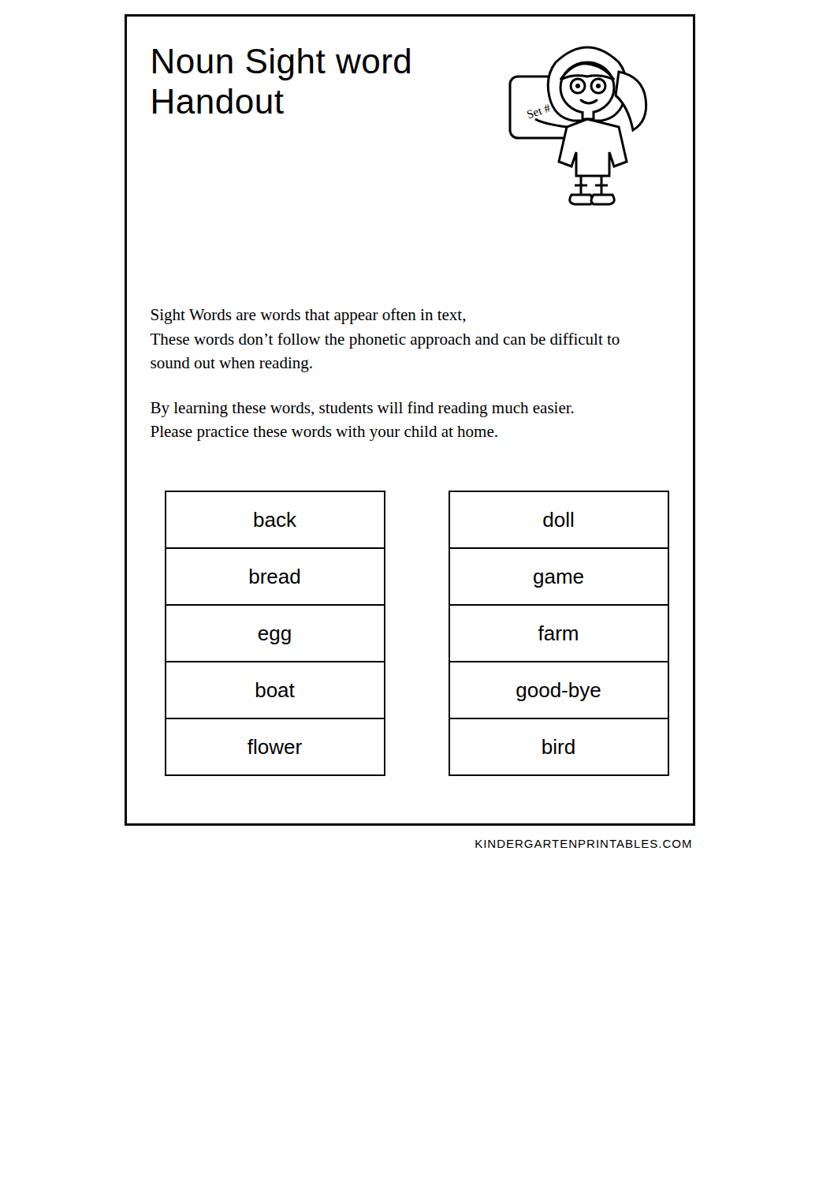Noun Sight word Handout
Set # 3
Sight Words are words that appear often in text,
These words don’t follow the phonetic approach and can be difficult to sound out when reading.
By learning these words, students will find reading much easier. Please practice these words with your child at home.
| back |
| bread |
| egg |
| boat |
| flower |
| doll |
| game |
| farm |
| good-bye |
| bird |
KINDERGARTENPRINTABLES.COM